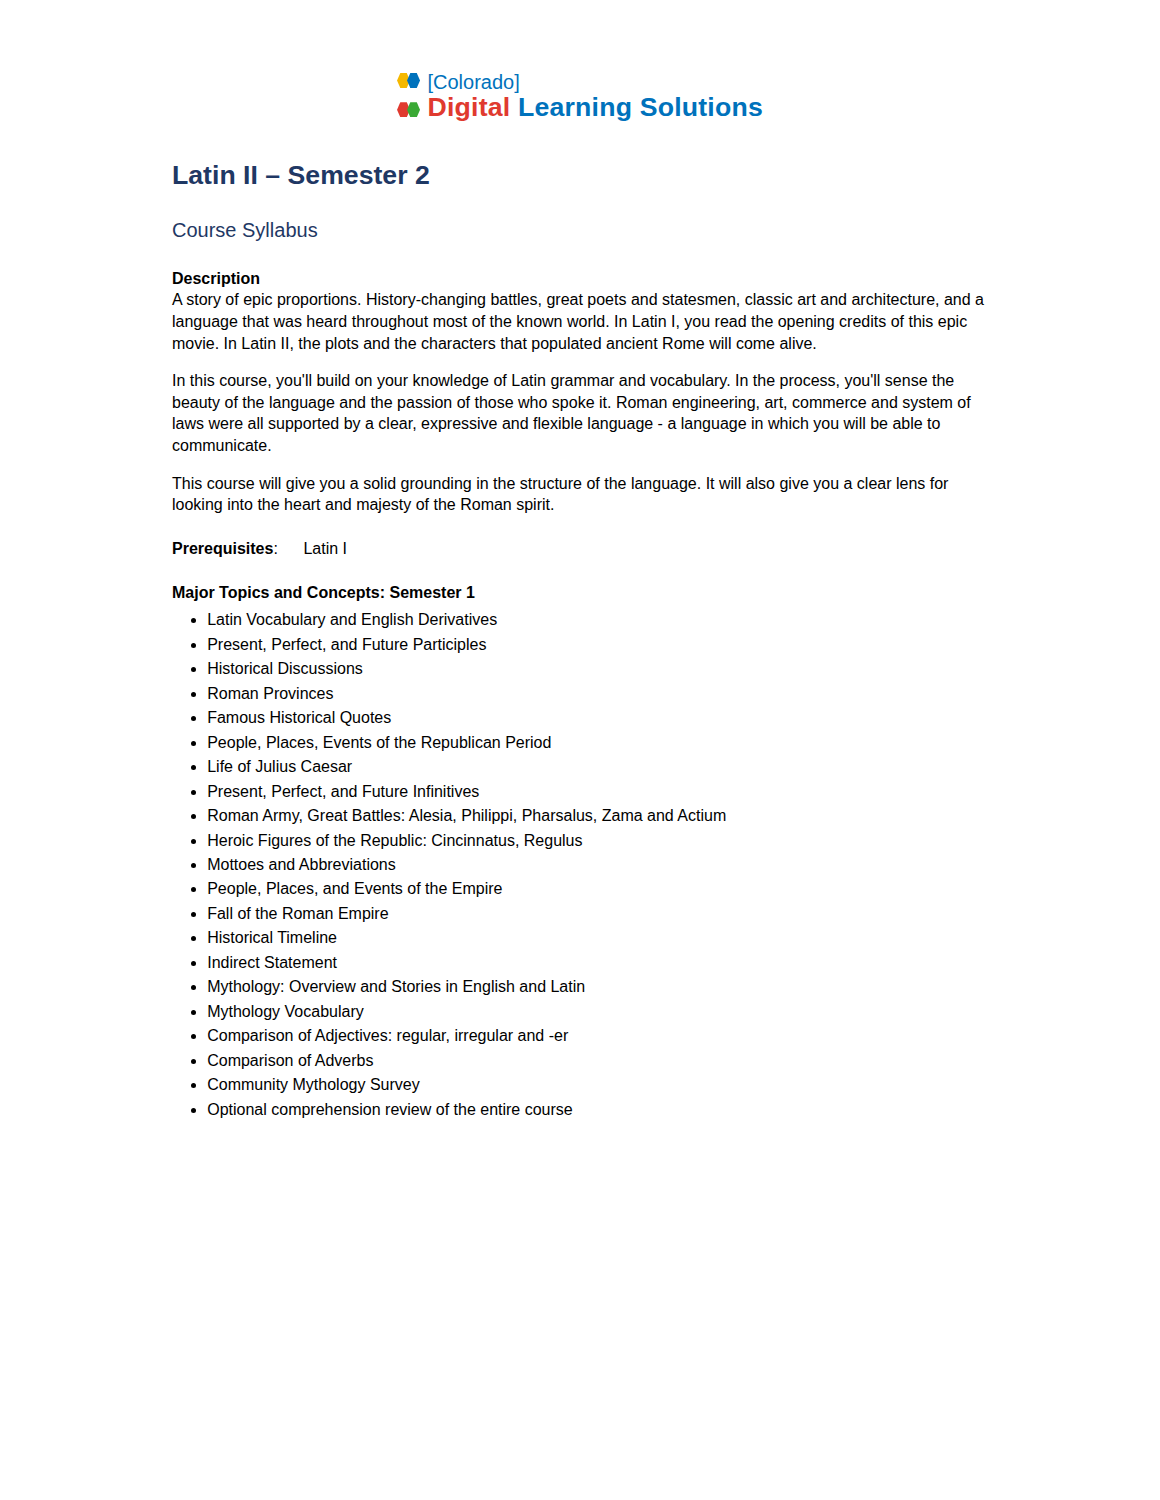[Colorado]
Digital Learning Solutions
Latin II – Semester 2
Course Syllabus
Description
A story of epic proportions. History-changing battles, great poets and statesmen, classic art and architecture, and a language that was heard throughout most of the known world. In Latin I, you read the opening credits of this epic movie. In Latin II, the plots and the characters that populated ancient Rome will come alive.
In this course, you'll build on your knowledge of Latin grammar and vocabulary. In the process, you'll sense the beauty of the language and the passion of those who spoke it. Roman engineering, art, commerce and system of laws were all supported by a clear, expressive and flexible language - a language in which you will be able to communicate.
This course will give you a solid grounding in the structure of the language. It will also give you a clear lens for looking into the heart and majesty of the Roman spirit.
Prerequisites:Latin I
Major Topics and Concepts: Semester 1
Latin Vocabulary and English Derivatives
Present, Perfect, and Future Participles
Historical Discussions
Roman Provinces
Famous Historical Quotes
People, Places, Events of the Republican Period
Life of Julius Caesar
Present, Perfect, and Future Infinitives
Roman Army, Great Battles: Alesia, Philippi, Pharsalus, Zama and Actium
Heroic Figures of the Republic: Cincinnatus, Regulus
Mottoes and Abbreviations
People, Places, and Events of the Empire
Fall of the Roman Empire
Historical Timeline
Indirect Statement
Mythology: Overview and Stories in English and Latin
Mythology Vocabulary
Comparison of Adjectives: regular, irregular and -er
Comparison of Adverbs
Community Mythology Survey
Optional comprehension review of the entire course